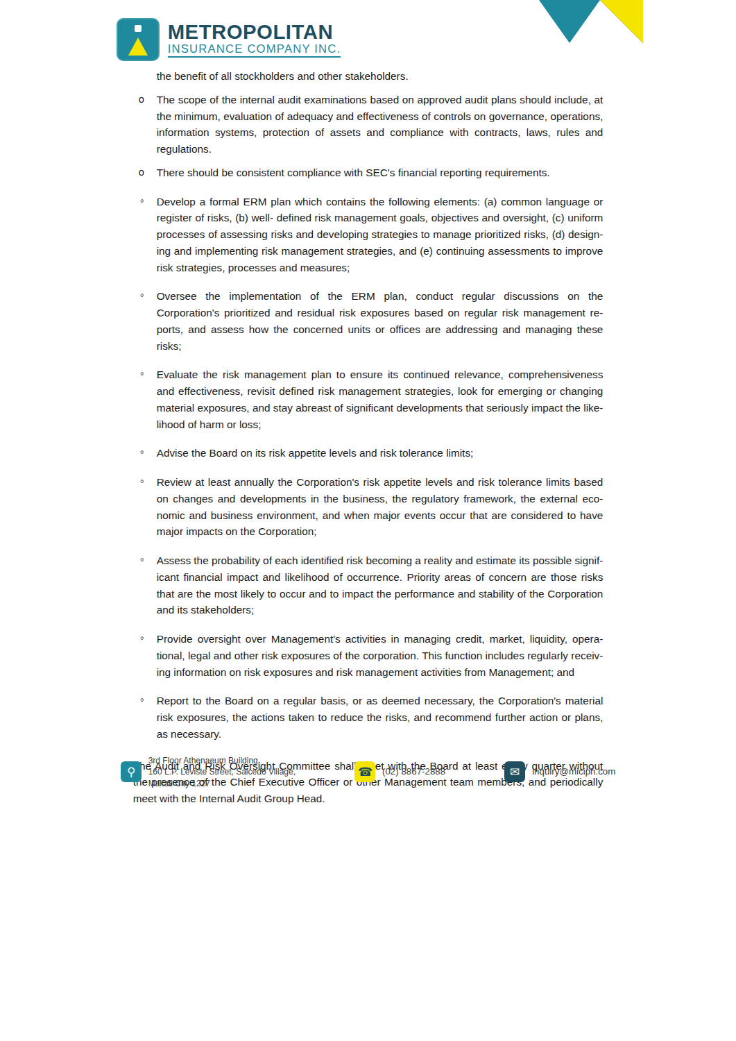METROPOLITAN
INSURANCE COMPANY INC.
the benefit of all stockholders and other stakeholders.
The scope of the internal audit examinations based on approved audit plans should include, at the minimum, evaluation of adequacy and effectiveness of controls on governance, operations, information systems, protection of assets and compliance with contracts, laws, rules and regulations.
There should be consistent compliance with SEC's financial reporting requirements.
Develop a formal ERM plan which contains the following elements: (a) common language or register of risks, (b) well- defined risk management goals, objectives and oversight, (c) uniform processes of assessing risks and developing strategies to manage prioritized risks, (d) designing and implementing risk management strategies, and (e) continuing assessments to improve risk strategies, processes and measures;
Oversee the implementation of the ERM plan, conduct regular discussions on the Corporation's prioritized and residual risk exposures based on regular risk management reports, and assess how the concerned units or offices are addressing and managing these risks;
Evaluate the risk management plan to ensure its continued relevance, comprehensiveness and effectiveness, revisit defined risk management strategies, look for emerging or changing material exposures, and stay abreast of significant developments that seriously impact the likelihood of harm or loss;
Advise the Board on its risk appetite levels and risk tolerance limits;
Review at least annually the Corporation's risk appetite levels and risk tolerance limits based on changes and developments in the business, the regulatory framework, the external economic and business environment, and when major events occur that are considered to have major impacts on the Corporation;
Assess the probability of each identified risk becoming a reality and estimate its possible significant financial impact and likelihood of occurrence. Priority areas of concern are those risks that are the most likely to occur and to impact the performance and stability of the Corporation and its stakeholders;
Provide oversight over Management's activities in managing credit, market, liquidity, operational, legal and other risk exposures of the corporation. This function includes regularly receiving information on risk exposures and risk management activities from Management; and
Report to the Board on a regular basis, or as deemed necessary, the Corporation's material risk exposures, the actions taken to reduce the risks, and recommend further action or plans, as necessary.
The Audit and Risk Oversight Committee shall meet with the Board at least every quarter without the presence of the Chief Executive Officer or other Management team members, and periodically meet with the Internal Audit Group Head.
⚲ 3rd Floor Athenaeum Building, 160 L.P. Leviste Street, Salcedo Village, Makati City 1227
☎ (02) 8867-2888
✉ inquiry@miciph.com